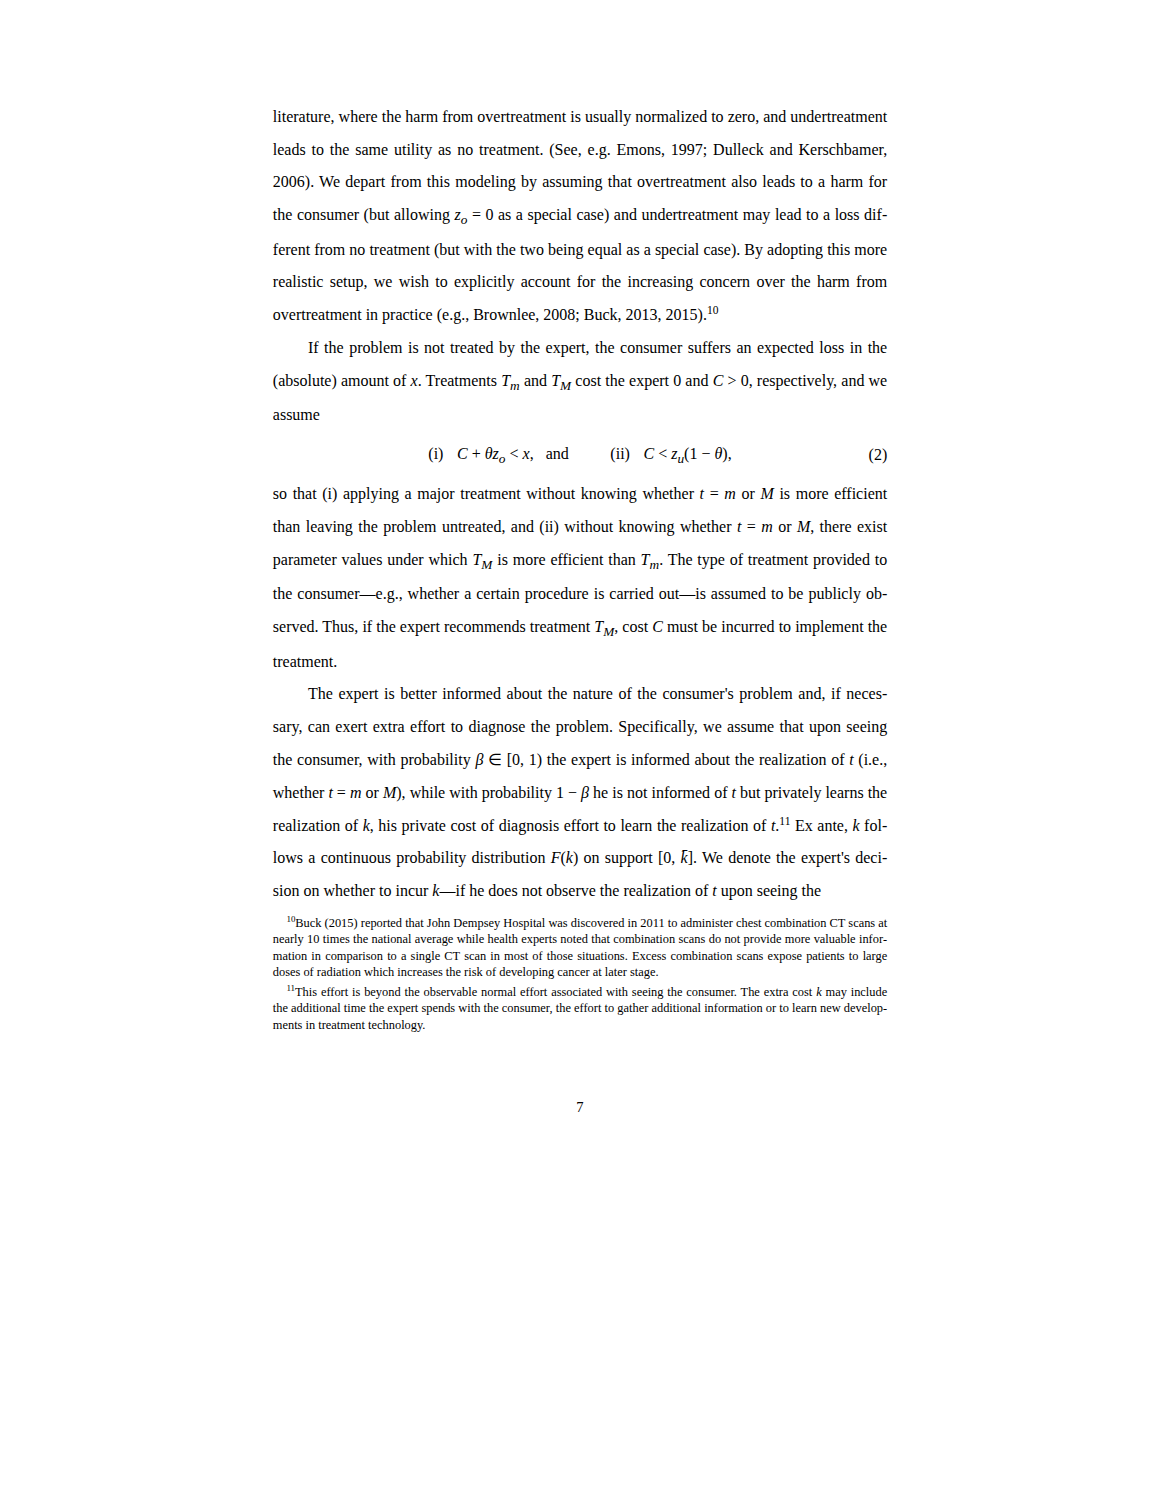literature, where the harm from overtreatment is usually normalized to zero, and undertreatment leads to the same utility as no treatment. (See, e.g. Emons, 1997; Dulleck and Kerschbamer, 2006). We depart from this modeling by assuming that overtreatment also leads to a harm for the consumer (but allowing zo = 0 as a special case) and undertreatment may lead to a loss different from no treatment (but with the two being equal as a special case). By adopting this more realistic setup, we wish to explicitly account for the increasing concern over the harm from overtreatment in practice (e.g., Brownlee, 2008; Buck, 2013, 2015).10
If the problem is not treated by the expert, the consumer suffers an expected loss in the (absolute) amount of x. Treatments Tm and TM cost the expert 0 and C > 0, respectively, and we assume
(i) C + θzo < x, and (ii) C < zu(1 − θ), (2)
so that (i) applying a major treatment without knowing whether t = m or M is more efficient than leaving the problem untreated, and (ii) without knowing whether t = m or M, there exist parameter values under which TM is more efficient than Tm. The type of treatment provided to the consumer—e.g., whether a certain procedure is carried out—is assumed to be publicly observed. Thus, if the expert recommends treatment TM, cost C must be incurred to implement the treatment.
The expert is better informed about the nature of the consumer's problem and, if necessary, can exert extra effort to diagnose the problem. Specifically, we assume that upon seeing the consumer, with probability β ∈ [0, 1) the expert is informed about the realization of t (i.e., whether t = m or M), while with probability 1 − β he is not informed of t but privately learns the realization of k, his private cost of diagnosis effort to learn the realization of t.11 Ex ante, k follows a continuous probability distribution F(k) on support [0, k̄]. We denote the expert's decision on whether to incur k—if he does not observe the realization of t upon seeing the
10Buck (2015) reported that John Dempsey Hospital was discovered in 2011 to administer chest combination CT scans at nearly 10 times the national average while health experts noted that combination scans do not provide more valuable information in comparison to a single CT scan in most of those situations. Excess combination scans expose patients to large doses of radiation which increases the risk of developing cancer at later stage.
11This effort is beyond the observable normal effort associated with seeing the consumer. The extra cost k may include the additional time the expert spends with the consumer, the effort to gather additional information or to learn new developments in treatment technology.
7